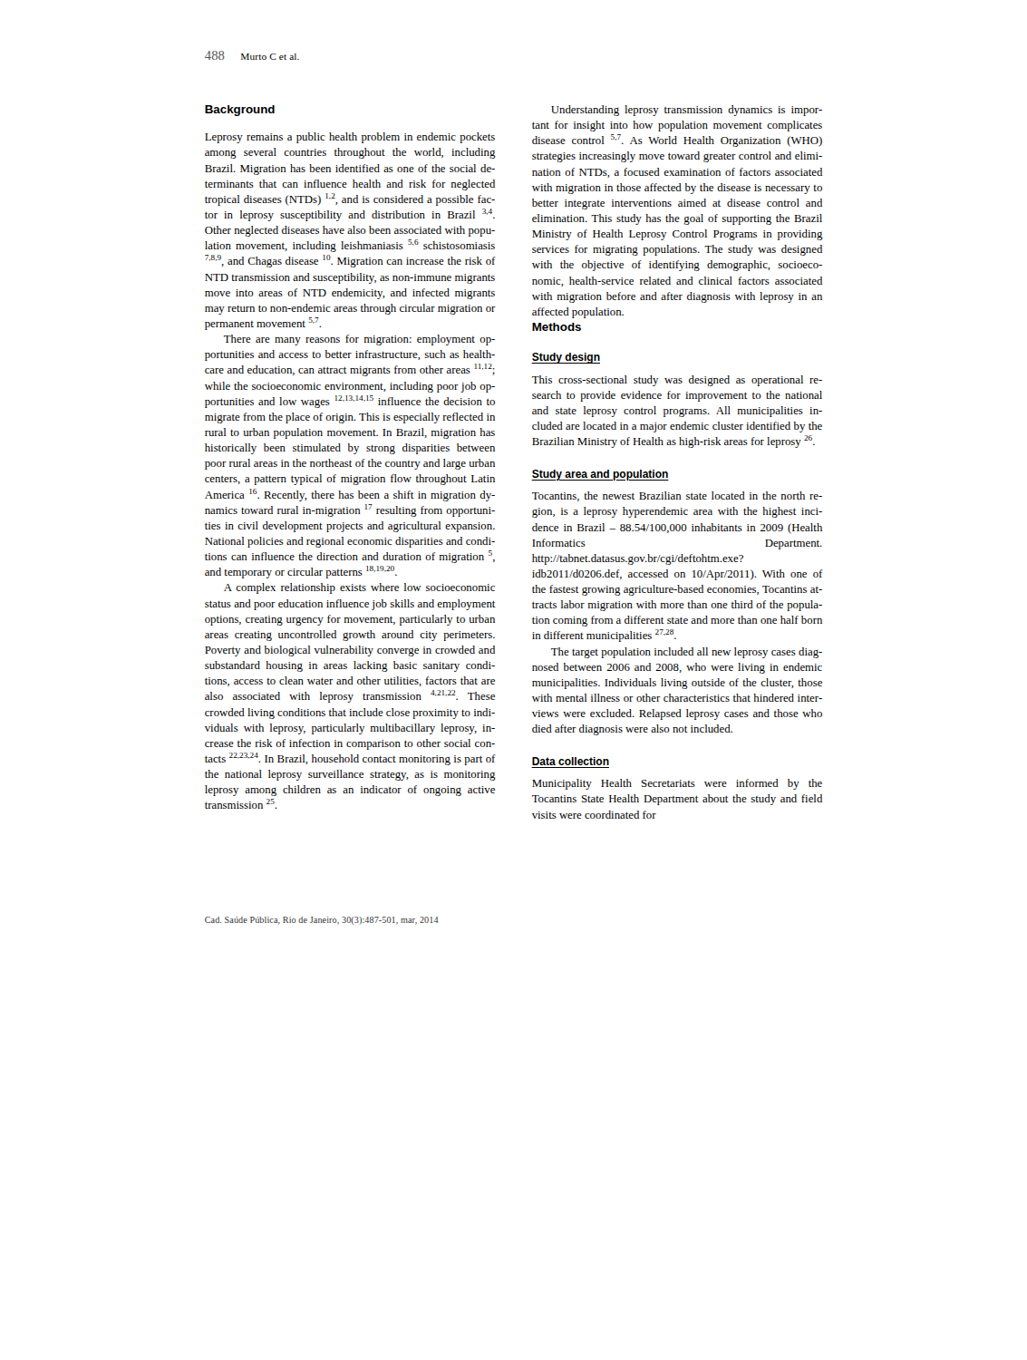488 Murto C et al.
Background
Leprosy remains a public health problem in endemic pockets among several countries throughout the world, including Brazil. Migration has been identified as one of the social determinants that can influence health and risk for neglected tropical diseases (NTDs) 1,2, and is considered a possible factor in leprosy susceptibility and distribution in Brazil 3,4. Other neglected diseases have also been associated with population movement, including leishmaniasis 5,6 schistosomiasis 7,8,9, and Chagas disease 10. Migration can increase the risk of NTD transmission and susceptibility, as non-immune migrants move into areas of NTD endemicity, and infected migrants may return to non-endemic areas through circular migration or permanent movement 5,7.
There are many reasons for migration: employment opportunities and access to better infrastructure, such as healthcare and education, can attract migrants from other areas 11,12; while the socioeconomic environment, including poor job opportunities and low wages 12,13,14,15 influence the decision to migrate from the place of origin. This is especially reflected in rural to urban population movement. In Brazil, migration has historically been stimulated by strong disparities between poor rural areas in the northeast of the country and large urban centers, a pattern typical of migration flow throughout Latin America 16. Recently, there has been a shift in migration dynamics toward rural in-migration 17 resulting from opportunities in civil development projects and agricultural expansion. National policies and regional economic disparities and conditions can influence the direction and duration of migration 5, and temporary or circular patterns 18,19,20.
A complex relationship exists where low socioeconomic status and poor education influence job skills and employment options, creating urgency for movement, particularly to urban areas creating uncontrolled growth around city perimeters. Poverty and biological vulnerability converge in crowded and substandard housing in areas lacking basic sanitary conditions, access to clean water and other utilities, factors that are also associated with leprosy transmission 4,21,22. These crowded living conditions that include close proximity to individuals with leprosy, particularly multibacillary leprosy, increase the risk of infection in comparison to other social contacts 22,23,24. In Brazil, household contact monitoring is part of the national leprosy surveillance strategy, as is monitoring leprosy among children as an indicator of ongoing active transmission 25.
Understanding leprosy transmission dynamics is important for insight into how population movement complicates disease control 5,7. As World Health Organization (WHO) strategies increasingly move toward greater control and elimination of NTDs, a focused examination of factors associated with migration in those affected by the disease is necessary to better integrate interventions aimed at disease control and elimination. This study has the goal of supporting the Brazil Ministry of Health Leprosy Control Programs in providing services for migrating populations. The study was designed with the objective of identifying demographic, socioeconomic, health-service related and clinical factors associated with migration before and after diagnosis with leprosy in an affected population.
Methods
Study design
This cross-sectional study was designed as operational research to provide evidence for improvement to the national and state leprosy control programs. All municipalities included are located in a major endemic cluster identified by the Brazilian Ministry of Health as high-risk areas for leprosy 26.
Study area and population
Tocantins, the newest Brazilian state located in the north region, is a leprosy hyperendemic area with the highest incidence in Brazil – 88.54/100,000 inhabitants in 2009 (Health Informatics Department. http://tabnet.datasus.gov.br/cgi/deftohtm.exe?idb2011/d0206.def, accessed on 10/Apr/2011). With one of the fastest growing agriculture-based economies, Tocantins attracts labor migration with more than one third of the population coming from a different state and more than one half born in different municipalities 27,28.
The target population included all new leprosy cases diagnosed between 2006 and 2008, who were living in endemic municipalities. Individuals living outside of the cluster, those with mental illness or other characteristics that hindered interviews were excluded. Relapsed leprosy cases and those who died after diagnosis were also not included.
Data collection
Municipality Health Secretariats were informed by the Tocantins State Health Department about the study and field visits were coordinated for
Cad. Saúde Pública, Rio de Janeiro, 30(3):487-501, mar, 2014